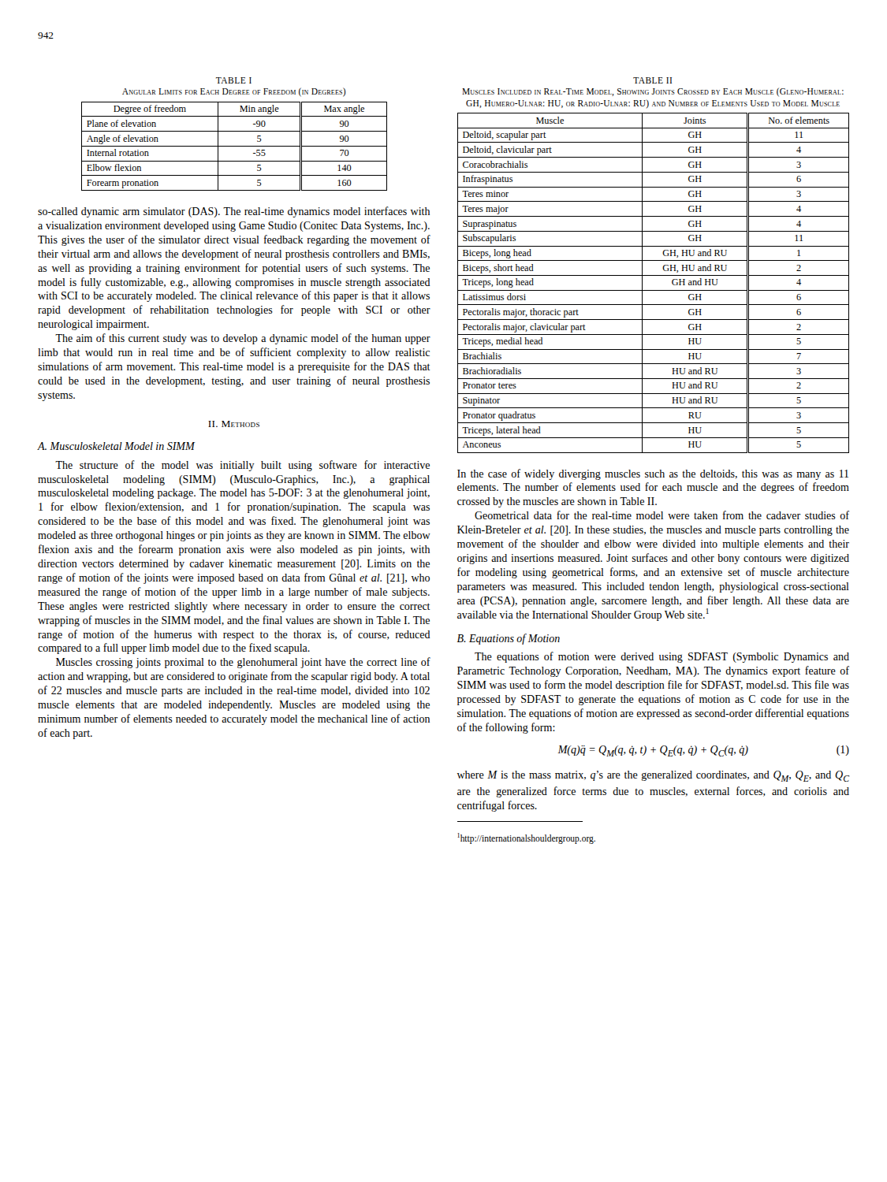942
TABLE I Angular Limits for Each Degree of Freedom (in Degrees)
| Degree of freedom | Min angle | Max angle |
| --- | --- | --- |
| Plane of elevation | -90 | 90 |
| Angle of elevation | 5 | 90 |
| Internal rotation | -55 | 70 |
| Elbow flexion | 5 | 140 |
| Forearm pronation | 5 | 160 |
so-called dynamic arm simulator (DAS). The real-time dynamics model interfaces with a visualization environment developed using Game Studio (Conitec Data Systems, Inc.). This gives the user of the simulator direct visual feedback regarding the movement of their virtual arm and allows the development of neural prosthesis controllers and BMIs, as well as providing a training environment for potential users of such systems. The model is fully customizable, e.g., allowing compromises in muscle strength associated with SCI to be accurately modeled. The clinical relevance of this paper is that it allows rapid development of rehabilitation technologies for people with SCI or other neurological impairment.
The aim of this current study was to develop a dynamic model of the human upper limb that would run in real time and be of sufficient complexity to allow realistic simulations of arm movement. This real-time model is a prerequisite for the DAS that could be used in the development, testing, and user training of neural prosthesis systems.
II. Methods
A. Musculoskeletal Model in SIMM
The structure of the model was initially built using software for interactive musculoskeletal modeling (SIMM) (Musculo-Graphics, Inc.), a graphical musculoskeletal modeling package. The model has 5-DOF: 3 at the glenohumeral joint, 1 for elbow flexion/extension, and 1 for pronation/supination. The scapula was considered to be the base of this model and was fixed. The glenohumeral joint was modeled as three orthogonal hinges or pin joints as they are known in SIMM. The elbow flexion axis and the forearm pronation axis were also modeled as pin joints, with direction vectors determined by cadaver kinematic measurement [20]. Limits on the range of motion of the joints were imposed based on data from Gûnal et al. [21], who measured the range of motion of the upper limb in a large number of male subjects. These angles were restricted slightly where necessary in order to ensure the correct wrapping of muscles in the SIMM model, and the final values are shown in Table I. The range of motion of the humerus with respect to the thorax is, of course, reduced compared to a full upper limb model due to the fixed scapula.
Muscles crossing joints proximal to the glenohumeral joint have the correct line of action and wrapping, but are considered to originate from the scapular rigid body. A total of 22 muscles and muscle parts are included in the real-time model, divided into 102 muscle elements that are modeled independently. Muscles are modeled using the minimum number of elements needed to accurately model the mechanical line of action of each part.
TABLE II Muscles Included in Real-Time Model, Showing Joints Crossed by Each Muscle (Gleno-Humeral: GH, Humero-Ulnar: HU, or Radio-Ulnar: RU) and Number of Elements Used to Model Muscle
| Muscle | Joints | No. of elements |
| --- | --- | --- |
| Deltoid, scapular part | GH | 11 |
| Deltoid, clavicular part | GH | 4 |
| Coracobrachialis | GH | 3 |
| Infraspinatus | GH | 6 |
| Teres minor | GH | 3 |
| Teres major | GH | 4 |
| Supraspinatus | GH | 4 |
| Subscapularis | GH | 11 |
| Biceps, long head | GH, HU and RU | 1 |
| Biceps, short head | GH, HU and RU | 2 |
| Triceps, long head | GH and HU | 4 |
| Latissimus dorsi | GH | 6 |
| Pectoralis major, thoracic part | GH | 6 |
| Pectoralis major, clavicular part | GH | 2 |
| Triceps, medial head | HU | 5 |
| Brachialis | HU | 7 |
| Brachioradialis | HU and RU | 3 |
| Pronator teres | HU and RU | 2 |
| Supinator | HU and RU | 5 |
| Pronator quadratus | RU | 3 |
| Triceps, lateral head | HU | 5 |
| Anconeus | HU | 5 |
In the case of widely diverging muscles such as the deltoids, this was as many as 11 elements. The number of elements used for each muscle and the degrees of freedom crossed by the muscles are shown in Table II.
Geometrical data for the real-time model were taken from the cadaver studies of Klein-Breteler et al. [20]. In these studies, the muscles and muscle parts controlling the movement of the shoulder and elbow were divided into multiple elements and their origins and insertions measured. Joint surfaces and other bony contours were digitized for modeling using geometrical forms, and an extensive set of muscle architecture parameters was measured. This included tendon length, physiological cross-sectional area (PCSA), pennation angle, sarcomere length, and fiber length. All these data are available via the International Shoulder Group Web site.1
B. Equations of Motion
The equations of motion were derived using SDFAST (Symbolic Dynamics and Parametric Technology Corporation, Needham, MA). The dynamics export feature of SIMM was used to form the model description file for SDFAST, model.sd. This file was processed by SDFAST to generate the equations of motion as C code for use in the simulation. The equations of motion are expressed as second-order differential equations of the following form:
M(q)q̈ = QM(q, q̇, t) + QE(q, q̇) + QC(q, q̇) (1)
where M is the mass matrix, q’s are the generalized coordinates, and QM, QE, and QC are the generalized force terms due to muscles, external forces, and coriolis and centrifugal forces.
1http://internationalshouldergroup.org.